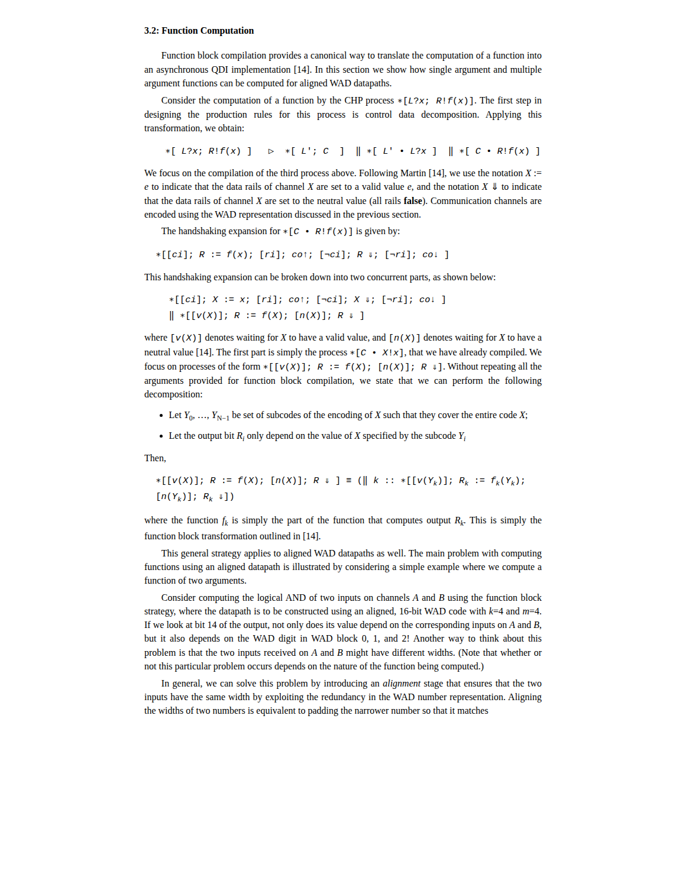3.2: Function Computation
Function block compilation provides a canonical way to translate the computation of a function into an asynchronous QDI implementation [14]. In this section we show how single argument and multiple argument functions can be computed for aligned WAD datapaths.
Consider the computation of a function by the CHP process ∗[L?x; R!f(x)]. The first step in designing the production rules for this process is control data decomposition. Applying this transformation, we obtain:
∗[ L?x; R!f(x) ] ▷ ∗[ L′; C ] ‖ ∗[ L′ • L?x ] ‖ ∗[ C • R!f(x) ]
We focus on the compilation of the third process above. Following Martin [14], we use the notation X := e to indicate that the data rails of channel X are set to a valid value e, and the notation X ⇓ to indicate that the data rails of channel X are set to the neutral value (all rails false). Communication channels are encoded using the WAD representation discussed in the previous section.
The handshaking expansion for ∗[C • R!f(x)] is given by:
∗[[ci]; R := f(x); [ri]; co↑; [¬ci]; R ⇓; [¬ri]; co↓ ]
This handshaking expansion can be broken down into two concurrent parts, as shown below:
∗[[ci]; X := x; [ri]; co↑; [¬ci]; X ⇓; [¬ri]; co↓ ]
‖ ∗[[v(X)]; R := f(X); [n(X)]; R ⇓ ]
where [v(X)] denotes waiting for X to have a valid value, and [n(X)] denotes waiting for X to have a neutral value [14]. The first part is simply the process ∗[C • X!x], that we have already compiled. We focus on processes of the form ∗[[v(X)]; R := f(X); [n(X)]; R ⇓]. Without repeating all the arguments provided for function block compilation, we state that we can perform the following decomposition:
Let Y 0, …, YN−1 be set of subcodes of the encoding of X such that they cover the entire code X;
Let the output bit Ri only depend on the value of X specified by the subcode Yi
Then,
∗[[v(X)]; R := f(X); [n(X)]; R ⇓ ] ≡ (‖ k :: ∗[[v(Yk)]; Rk := fk(Yk); [n(Yk)]; Rk ⇓])
where the function fk is simply the part of the function that computes output Rk. This is simply the function block transformation outlined in [14].
This general strategy applies to aligned WAD datapaths as well. The main problem with computing functions using an aligned datapath is illustrated by considering a simple example where we compute a function of two arguments.
Consider computing the logical AND of two inputs on channels A and B using the function block strategy, where the datapath is to be constructed using an aligned, 16-bit WAD code with k=4 and m=4. If we look at bit 14 of the output, not only does its value depend on the corresponding inputs on A and B, but it also depends on the WAD digit in WAD block 0, 1, and 2! Another way to think about this problem is that the two inputs received on A and B might have different widths. (Note that whether or not this particular problem occurs depends on the nature of the function being computed.)
In general, we can solve this problem by introducing an alignment stage that ensures that the two inputs have the same width by exploiting the redundancy in the WAD number representation. Aligning the widths of two numbers is equivalent to padding the narrower number so that it matches